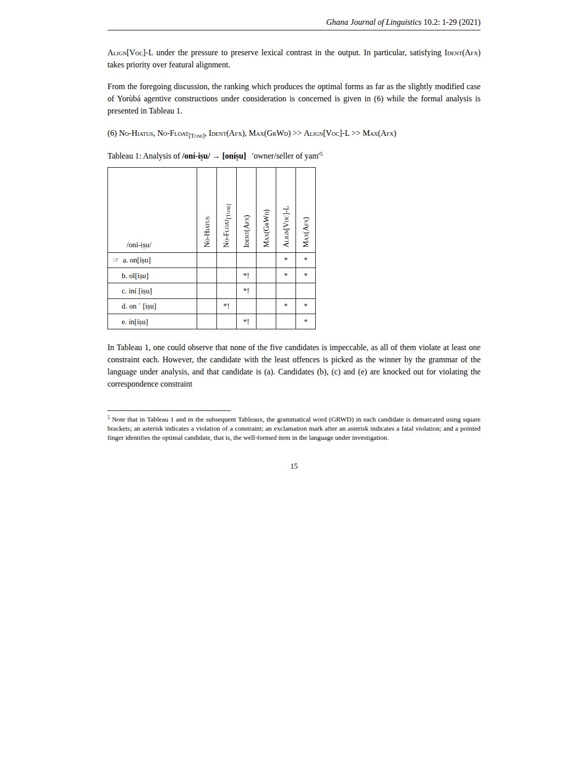Ghana Journal of Linguistics 10.2: 1-29 (2021)
Align[Voc]-L under the pressure to preserve lexical contrast in the output. In particular, satisfying Ident(Afx) takes priority over featural alignment.
From the foregoing discussion, the ranking which produces the optimal forms as far as the slightly modified case of Yorùbá agentive constructions under consideration is concerned is given in (6) while the formal analysis is presented in Tableau 1.
(6) No-Hiatus, No-Float[Tone], Ident(Afx), Max(GrWd) >> Align[Voc]-L >> Max(Afx)
Tableau 1: Analysis of /oní-iṣu/ → [oníṣu] 'owner/seller of yam'5
| /oní-iṣu/ | No-Hiatus | No-Float [Tone] | Ident(Afx) | Max(GrWd) | Align[Voc]-L | Max(Afx) |
| --- | --- | --- | --- | --- | --- | --- |
| ☞ a. on[íṣu] | | | | | * | * |
| b. ol[íṣu] | | | *! | | * | * |
| c. iní [iṣu] | | | *! | | | |
| d. on ´ [iṣu] | | *! | | | * | * |
| e. in[íṣu] | | | *! | | | * |
In Tableau 1, one could observe that none of the five candidates is impeccable, as all of them violate at least one constraint each. However, the candidate with the least offences is picked as the winner by the grammar of the language under analysis, and that candidate is (a). Candidates (b), (c) and (e) are knocked out for violating the correspondence constraint
5 Note that in Tableau 1 and in the subsequent Tableaux, the grammatical word (GRWD) in each candidate is demarcated using square brackets; an asterisk indicates a violation of a constraint; an exclamation mark after an asterisk indicates a fatal violation; and a pointed finger identifies the optimal candidate, that is, the well-formed item in the language under investigation.
15